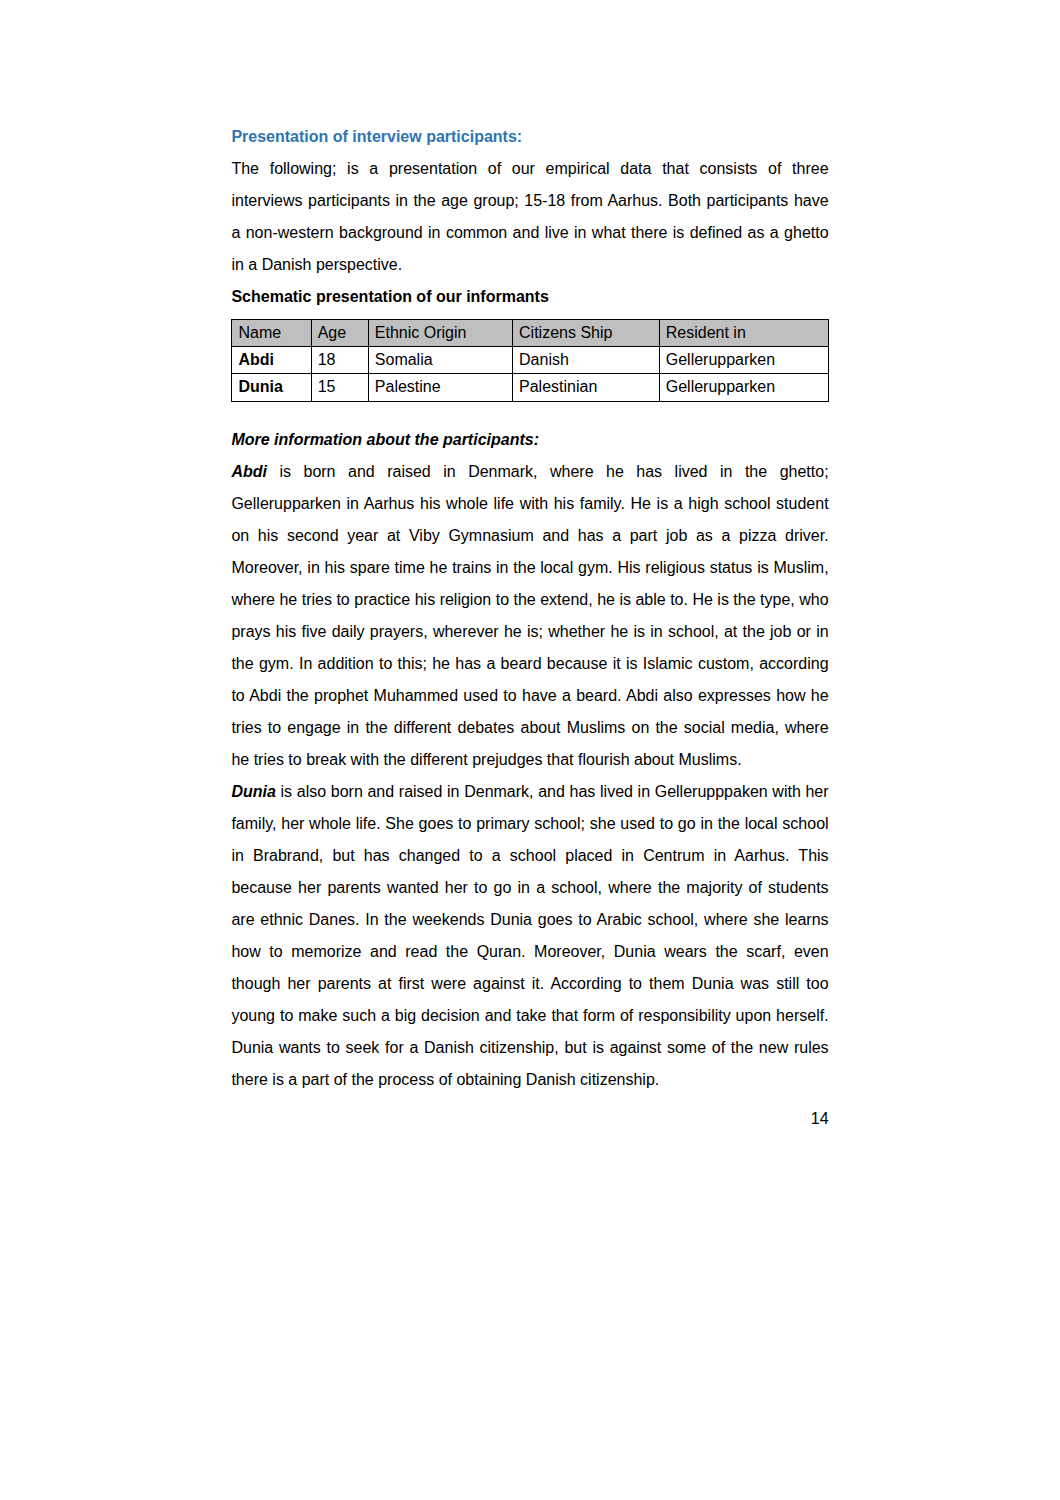Presentation of interview participants:
The following; is a presentation of our empirical data that consists of three interviews participants in the age group; 15-18 from Aarhus. Both participants have a non-western background in common and live in what there is defined as a ghetto in a Danish perspective.
Schematic presentation of our informants
| Name | Age | Ethnic Origin | Citizens Ship | Resident in |
| --- | --- | --- | --- | --- |
| Abdi | 18 | Somalia | Danish | Gellerupparken |
| Dunia | 15 | Palestine | Palestinian | Gellerupparken |
More information about the participants:
Abdi is born and raised in Denmark, where he has lived in the ghetto; Gellerupparken in Aarhus his whole life with his family. He is a high school student on his second year at Viby Gymnasium and has a part job as a pizza driver. Moreover, in his spare time he trains in the local gym. His religious status is Muslim, where he tries to practice his religion to the extend, he is able to. He is the type, who prays his five daily prayers, wherever he is; whether he is in school, at the job or in the gym. In addition to this; he has a beard because it is Islamic custom, according to Abdi the prophet Muhammed used to have a beard. Abdi also expresses how he tries to engage in the different debates about Muslims on the social media, where he tries to break with the different prejudges that flourish about Muslims.
Dunia is also born and raised in Denmark, and has lived in Gellerupppaken with her family, her whole life. She goes to primary school; she used to go in the local school in Brabrand, but has changed to a school placed in Centrum in Aarhus. This because her parents wanted her to go in a school, where the majority of students are ethnic Danes. In the weekends Dunia goes to Arabic school, where she learns how to memorize and read the Quran. Moreover, Dunia wears the scarf, even though her parents at first were against it. According to them Dunia was still too young to make such a big decision and take that form of responsibility upon herself. Dunia wants to seek for a Danish citizenship, but is against some of the new rules there is a part of the process of obtaining Danish citizenship.
14